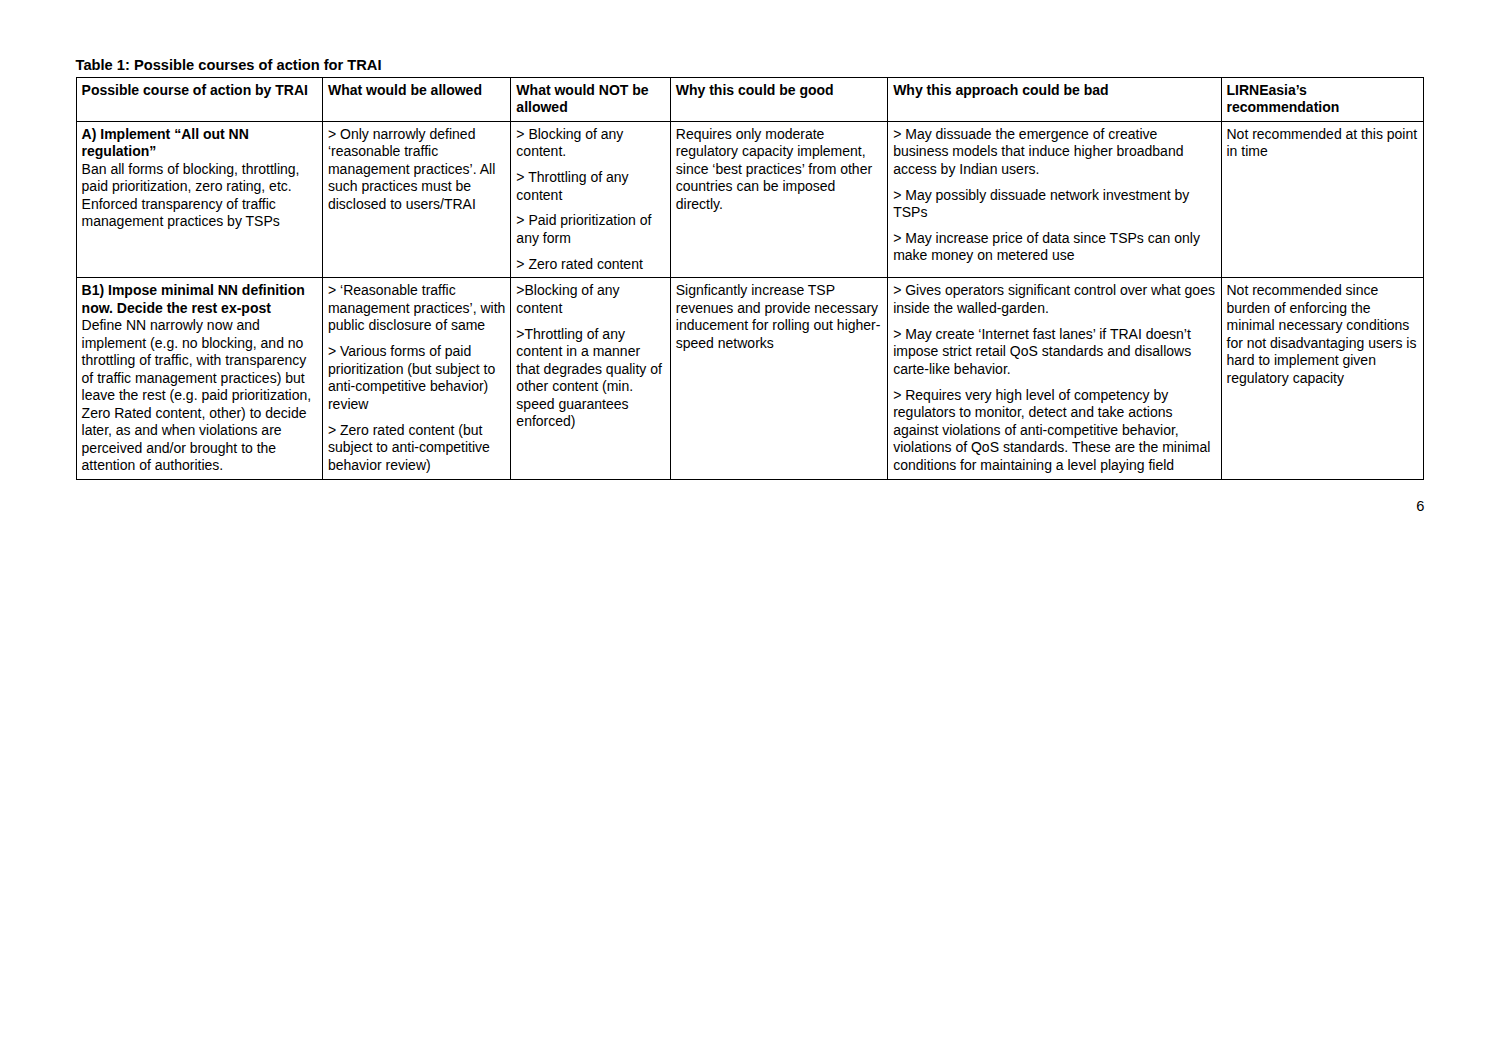Table 1: Possible courses of action for TRAI
| Possible course of action by TRAI | What would be allowed | What would NOT be allowed | Why this could be good | Why this approach could be bad | LIRNEasia’s recommendation |
| --- | --- | --- | --- | --- | --- |
| A) Implement “All out NN regulation” Ban all forms of blocking, throttling, paid prioritization, zero rating, etc. Enforced transparency of traffic management practices by TSPs | > Only narrowly defined ‘reasonable traffic management practices’. All such practices must be disclosed to users/TRAI | > Blocking of any content. > Throttling of any content > Paid prioritization of any form > Zero rated content | Requires only moderate regulatory capacity implement, since ‘best practices’ from other countries can be imposed directly. | > May dissuade the emergence of creative business models that induce higher broadband access by Indian users. > May possibly dissuade network investment by TSPs > May increase price of data since TSPs can only make money on metered use | Not recommended at this point in time |
| B1) Impose minimal NN definition now. Decide the rest ex-post Define NN narrowly now and implement (e.g. no blocking, and no throttling of traffic, with transparency of traffic management practices) but leave the rest (e.g. paid prioritization, Zero Rated content, other) to decide later, as and when violations are perceived and/or brought to the attention of authorities. | > ‘Reasonable traffic management practices’, with public disclosure of same > Various forms of paid prioritization (but subject to anti-competitive behavior) review > Zero rated content (but subject to anti-competitive behavior review) | >Blocking of any content >Throttling of any content in a manner that degrades quality of other content (min. speed guarantees enforced) | Signficantly increase TSP revenues and provide necessary inducement for rolling out higher-speed networks | > Gives operators significant control over what goes inside the walled-garden. > May create ‘Internet fast lanes’ if TRAI doesn’t impose strict retail QoS standards and disallows carte-like behavior. > Requires very high level of competency by regulators to monitor, detect and take actions against violations of anti-competitive behavior, violations of QoS standards. These are the minimal conditions for maintaining a level playing field | Not recommended since burden of enforcing the minimal necessary conditions for not disadvantaging users is hard to implement given regulatory capacity |
6